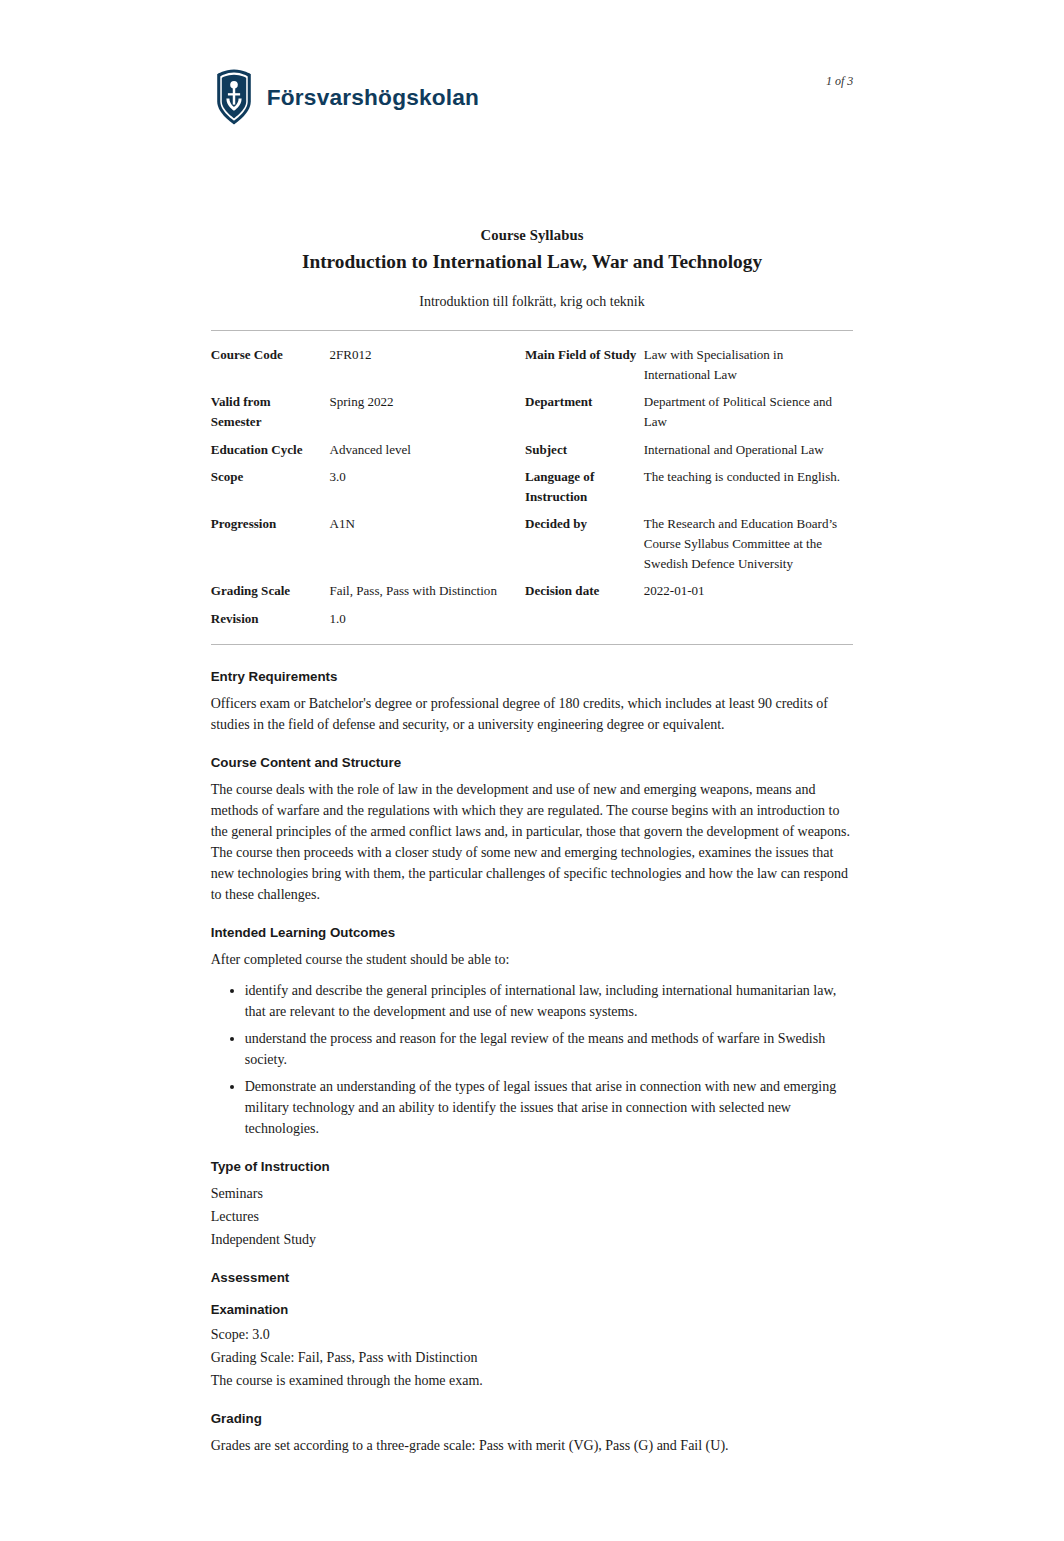Försvarshögskolan
1 of 3
Course Syllabus
Introduction to International Law, War and Technology
Introduktion till folkrätt, krig och teknik
| Course Code | 2FR012 | Main Field of Study | Law with Specialisation in International Law |
| Valid from Semester | Spring 2022 | Department | Department of Political Science and Law |
| Education Cycle | Advanced level | Subject | International and Operational Law |
| Scope | 3.0 | Language of Instruction | The teaching is conducted in English. |
| Progression | A1N | Decided by | The Research and Education Board’s Course Syllabus Committee at the Swedish Defence University |
| Grading Scale | Fail, Pass, Pass with Distinction | Decision date | 2022-01-01 |
| Revision | 1.0 | | |
Entry Requirements
Officers exam or Batchelor's degree or professional degree of 180 credits, which includes at least 90 credits of studies in the field of defense and security, or a university engineering degree or equivalent.
Course Content and Structure
The course deals with the role of law in the development and use of new and emerging weapons, means and methods of warfare and the regulations with which they are regulated. The course begins with an introduction to the general principles of the armed conflict laws and, in particular, those that govern the development of weapons. The course then proceeds with a closer study of some new and emerging technologies, examines the issues that new technologies bring with them, the particular challenges of specific technologies and how the law can respond to these challenges.
Intended Learning Outcomes
After completed course the student should be able to:
identify and describe the general principles of international law, including international humanitarian law, that are relevant to the development and use of new weapons systems.
understand the process and reason for the legal review of the means and methods of warfare in Swedish society.
Demonstrate an understanding of the types of legal issues that arise in connection with new and emerging military technology and an ability to identify the issues that arise in connection with selected new technologies.
Type of Instruction
Seminars
Lectures
Independent Study
Assessment
Examination
Scope: 3.0
Grading Scale: Fail, Pass, Pass with Distinction
The course is examined through the home exam.
Grading
Grades are set according to a three-grade scale: Pass with merit (VG), Pass (G) and Fail (U).